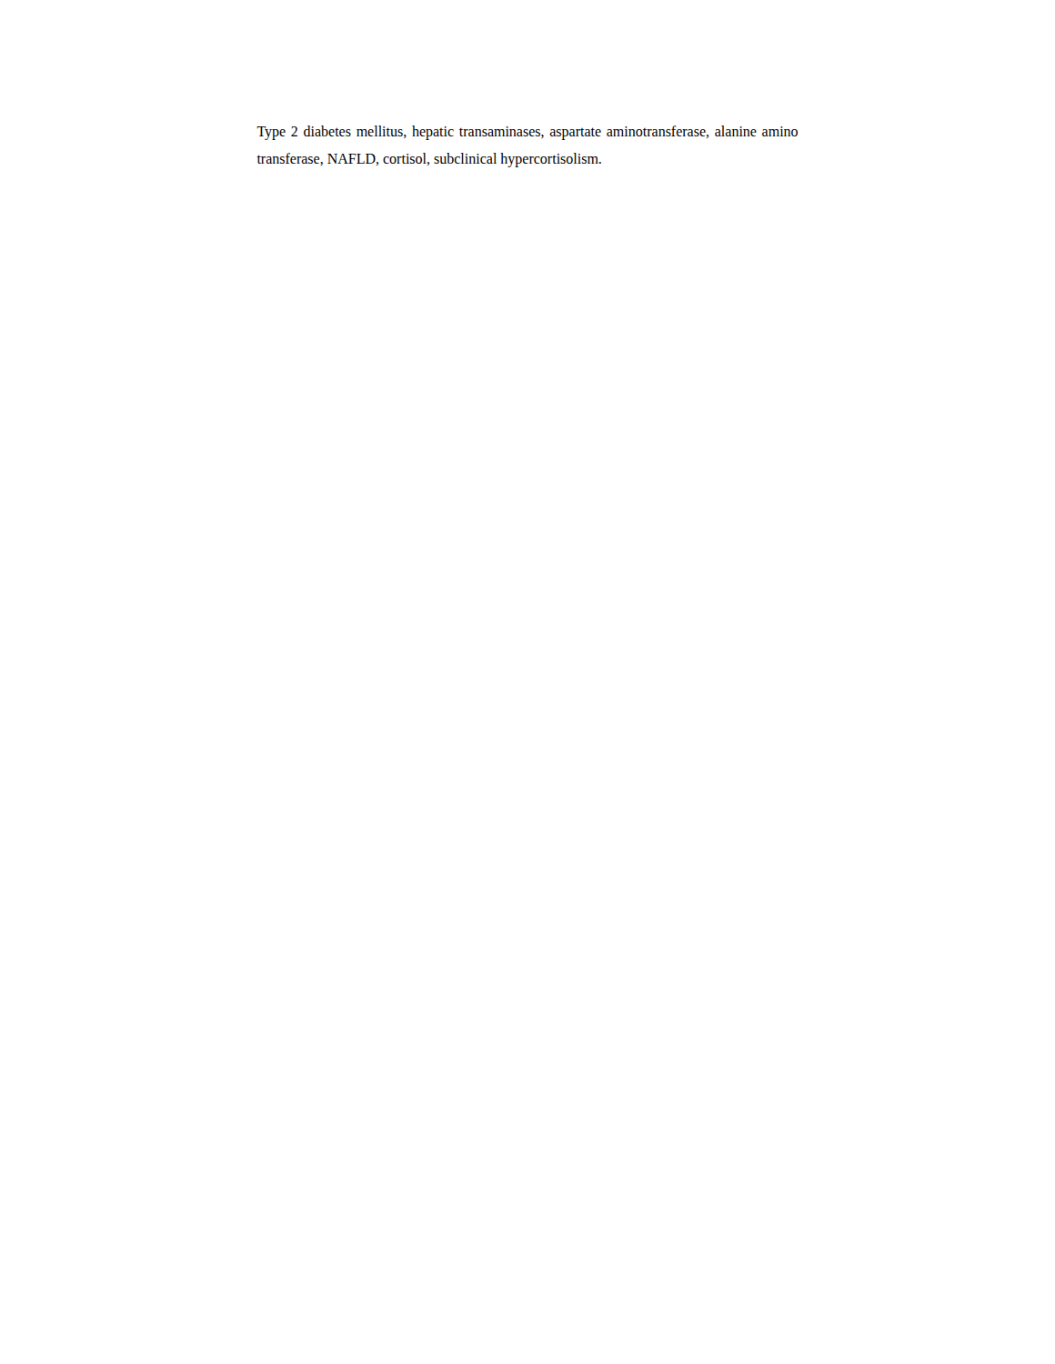Type 2 diabetes mellitus, hepatic transaminases, aspartate aminotransferase, alanine amino transferase, NAFLD, cortisol, subclinical hypercortisolism.